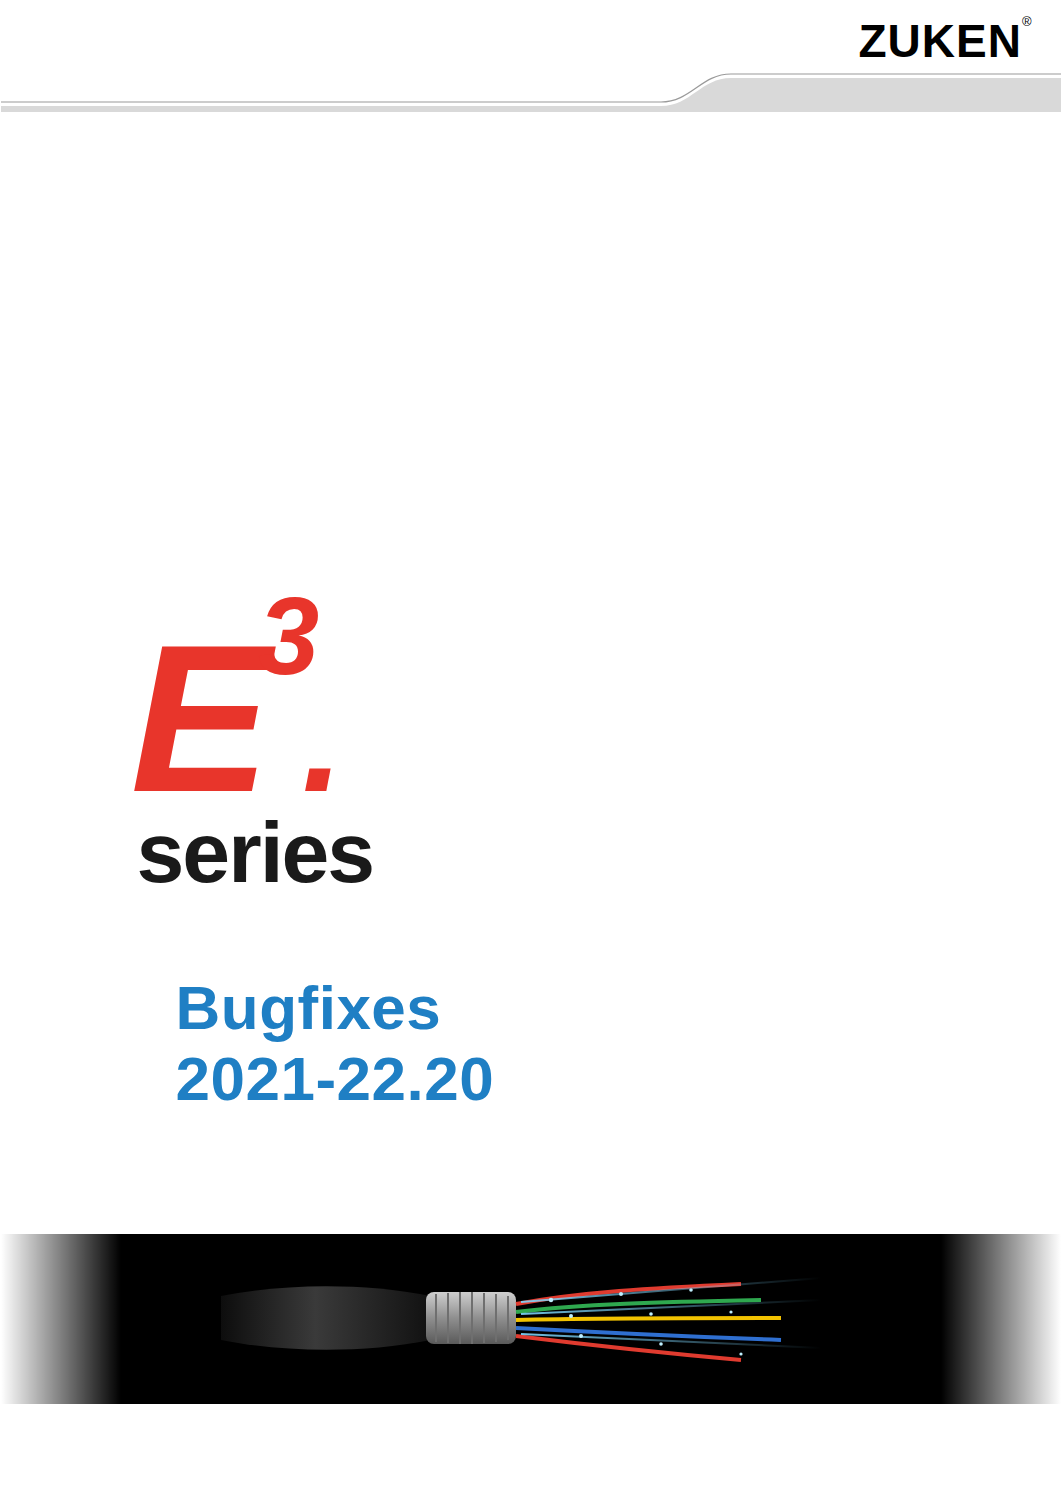ZUKEN®
E3.
series
Bugfixes
2021-22.20